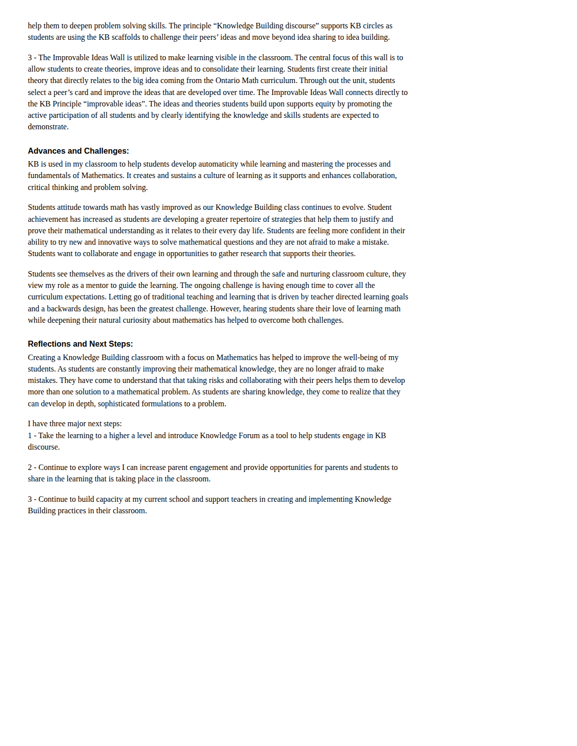help them to deepen problem solving skills. The principle “Knowledge Building discourse” supports KB circles as students are using the KB scaffolds to challenge their peers’ ideas and move beyond idea sharing to idea building.
3 - The Improvable Ideas Wall is utilized to make learning visible in the classroom. The central focus of this wall is to allow students to create theories, improve ideas and to consolidate their learning. Students first create their initial theory that directly relates to the big idea coming from the Ontario Math curriculum. Through out the unit, students select a peer’s card and improve the ideas that are developed over time. The Improvable Ideas Wall connects directly to the KB Principle “improvable ideas”. The ideas and theories students build upon supports equity by promoting the active participation of all students and by clearly identifying the knowledge and skills students are expected to demonstrate.
Advances and Challenges:
KB is used in my classroom to help students develop automaticity while learning and mastering the processes and fundamentals of Mathematics. It creates and sustains a culture of learning as it supports and enhances collaboration, critical thinking and problem solving.
Students attitude towards math has vastly improved as our Knowledge Building class continues to evolve. Student achievement has increased as students are developing a greater repertoire of strategies that help them to justify and prove their mathematical understanding as it relates to their every day life. Students are feeling more confident in their ability to try new and innovative ways to solve mathematical questions and they are not afraid to make a mistake. Students want to collaborate and engage in opportunities to gather research that supports their theories.
Students see themselves as the drivers of their own learning and through the safe and nurturing classroom culture, they view my role as a mentor to guide the learning. The ongoing challenge is having enough time to cover all the curriculum expectations. Letting go of traditional teaching and learning that is driven by teacher directed learning goals and a backwards design, has been the greatest challenge. However, hearing students share their love of learning math while deepening their natural curiosity about mathematics has helped to overcome both challenges.
Reflections and Next Steps:
Creating a Knowledge Building classroom with a focus on Mathematics has helped to improve the well-being of my students. As students are constantly improving their mathematical knowledge, they are no longer afraid to make mistakes. They have come to understand that that taking risks and collaborating with their peers helps them to develop more than one solution to a mathematical problem. As students are sharing knowledge, they come to realize that they can develop in depth, sophisticated formulations to a problem.
I have three major next steps:
1 - Take the learning to a higher a level and introduce Knowledge Forum as a tool to help students engage in KB discourse.
2 - Continue to explore ways I can increase parent engagement and provide opportunities for parents and students to share in the learning that is taking place in the classroom.
3 - Continue to build capacity at my current school and support teachers in creating and implementing Knowledge Building practices in their classroom.